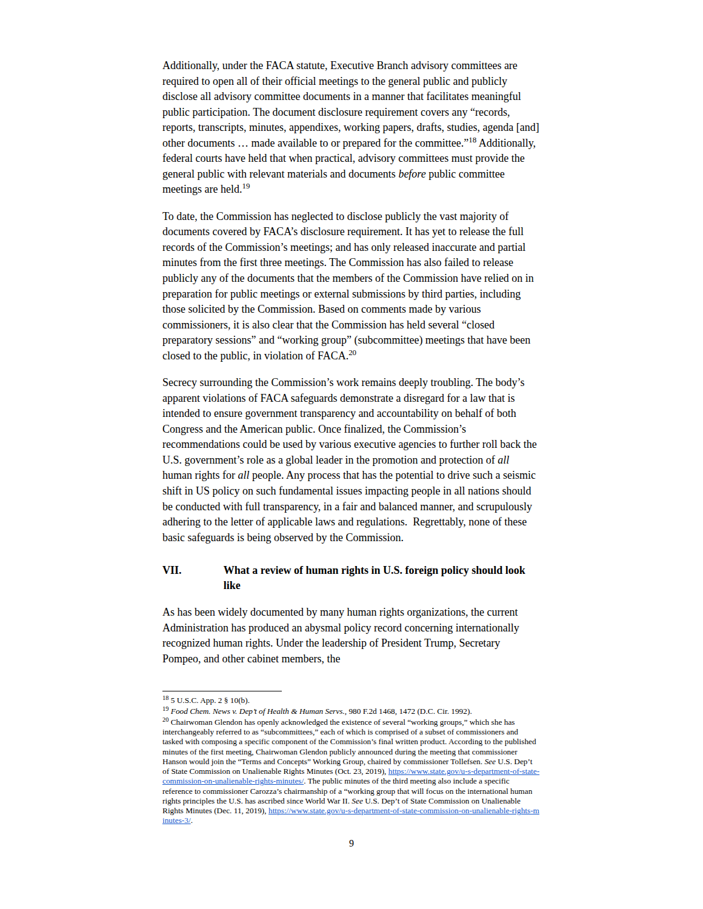Additionally, under the FACA statute, Executive Branch advisory committees are required to open all of their official meetings to the general public and publicly disclose all advisory committee documents in a manner that facilitates meaningful public participation. The document disclosure requirement covers any “records, reports, transcripts, minutes, appendixes, working papers, drafts, studies, agenda [and] other documents … made available to or prepared for the committee.”18 Additionally, federal courts have held that when practical, advisory committees must provide the general public with relevant materials and documents before public committee meetings are held.19
To date, the Commission has neglected to disclose publicly the vast majority of documents covered by FACA’s disclosure requirement. It has yet to release the full records of the Commission’s meetings; and has only released inaccurate and partial minutes from the first three meetings. The Commission has also failed to release publicly any of the documents that the members of the Commission have relied on in preparation for public meetings or external submissions by third parties, including those solicited by the Commission. Based on comments made by various commissioners, it is also clear that the Commission has held several “closed preparatory sessions” and “working group” (subcommittee) meetings that have been closed to the public, in violation of FACA.20
Secrecy surrounding the Commission’s work remains deeply troubling. The body’s apparent violations of FACA safeguards demonstrate a disregard for a law that is intended to ensure government transparency and accountability on behalf of both Congress and the American public. Once finalized, the Commission’s recommendations could be used by various executive agencies to further roll back the U.S. government’s role as a global leader in the promotion and protection of all human rights for all people. Any process that has the potential to drive such a seismic shift in US policy on such fundamental issues impacting people in all nations should be conducted with full transparency, in a fair and balanced manner, and scrupulously adhering to the letter of applicable laws and regulations. Regrettably, none of these basic safeguards is being observed by the Commission.
VII. What a review of human rights in U.S. foreign policy should look like
As has been widely documented by many human rights organizations, the current Administration has produced an abysmal policy record concerning internationally recognized human rights. Under the leadership of President Trump, Secretary Pompeo, and other cabinet members, the
18 5 U.S.C. App. 2 § 10(b).
19 Food Chem. News v. Dep’t of Health & Human Servs., 980 F.2d 1468, 1472 (D.C. Cir. 1992).
20 Chairwoman Glendon has openly acknowledged the existence of several “working groups,” which she has interchangeably referred to as “subcommittees,” each of which is comprised of a subset of commissioners and tasked with composing a specific component of the Commission’s final written product. According to the published minutes of the first meeting, Chairwoman Glendon publicly announced during the meeting that commissioner Hanson would join the “Terms and Concepts” Working Group, chaired by commissioner Tollefsen. See U.S. Dep’t of State Commission on Unalienable Rights Minutes (Oct. 23, 2019), https://www.state.gov/u-s-department-of-state-commission-on-unalienable-rights-minutes/. The public minutes of the third meeting also include a specific reference to commissioner Carozza’s chairmanship of a “working group that will focus on the international human rights principles the U.S. has ascribed since World War II. See U.S. Dep’t of State Commission on Unalienable Rights Minutes (Dec. 11, 2019), https://www.state.gov/u-s-department-of-state-commission-on-unalienable-rights-minutes-3/.
9